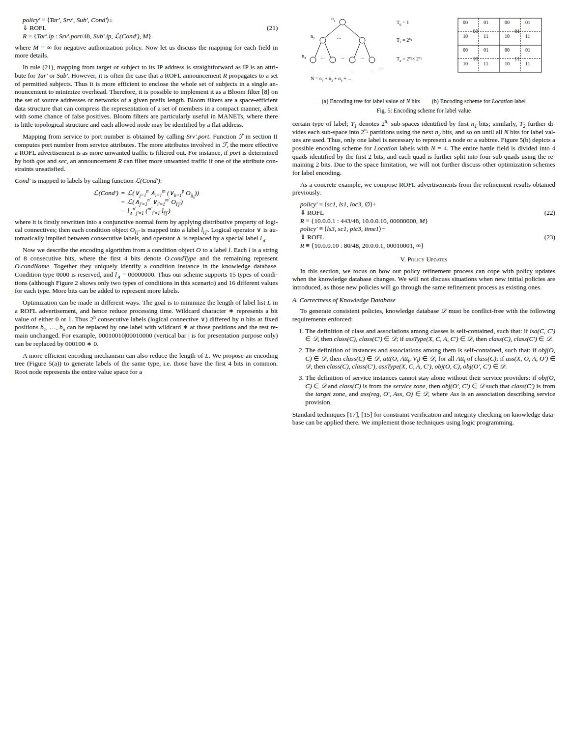policy′ ≡ ⟨Tar′, Srv′, Sub′, Cond′⟩±
⇓ ROFL (21)
R ≡ {Tar′.ip : Srv′.port/48, Sub′.ip, ℒ(Cond′), M}
where M = ∞ for negative authorization policy. Now let us discuss the mapping for each field in more details.
In rule (21), mapping from target or subject to its IP address is straightforward as IP is an attribute for Tar′ or Sub′. However, it is often the case that a ROFL announcement R propagates to a set of permitted subjects. Thus it is more efficient to enclose the whole set of subjects in a single announcement to minimize overhead. Therefore, it is possible to implement it as a Bloom filter [8] on the set of source addresses or networks of a given prefix length. Bloom filters are a space-efficient data structure that can compress the representation of a set of members in a compact manner, albeit with some chance of false positives. Bloom filters are particularly useful in MANETs, where there is little topological structure and each allowed node may be identified by a flat address.
Mapping from service to port number is obtained by calling Srv′.port. Function ℱ in section II computes port number from service attributes. The more attributes involved in ℱ, the more effective a ROFL advertisement is as more unwanted traffic is filtered out. For instance, if port is determined by both qos and sec, an announcement R can filter more unwanted traffic if one of the attribute constraints unsatisfied.
Cond′ is mapped to labels by calling function ℒ(Cond′):
| ℒ(Cond′) | = | ℒ(∨ j=1 n ∧ i=1 m (∨ k=1 p O ij k )) |
| | = | ℒ(∧ j′=1 n′ ∨ i′=1 m′ O i′j′ ) |
| | = | l ∧ n′ j′=1 ( m′ i′=1 l i′j′ ) |
where it is firstly rewritten into a conjunctive normal form by applying distributive property of logical connectives; then each condition object Oi′j′ is mapped into a label li′j′. Logical operator ∨ is automatically implied between consecutive labels, and operator ∧ is replaced by a special label l∧.
Now we describe the encoding algorithm from a condition object O to a label l. Each l is a string of 8 consecutive bits, where the first 4 bits denote O.condType and the remaining represent O.condName. Together they uniquely identify a condition instance in the knowledge database. Condition type 0000 is reserved, and l∧ = 00000000. Thus our scheme supports 15 types of conditions (although Figure 2 shows only two types of conditions in this scenario) and 16 different values for each type. More bits can be added to represent more labels.
Optimization can be made in different ways. The goal is to minimize the length of label list L in a ROFL advertisement, and hence reduce processing time. Wildcard character ∗ represents a bit value of either 0 or 1. Thus 2n consecutive labels (logical connective ∨) differed by n bits at fixed positions b1, …, bn can be replaced by one label with wildcard ∗ at those positions and the rest remain unchanged. For example, 00010010|00010000 (vertical bar | is for presentation purpose only) can be replaced by 000100 ∗ 0.
A more efficient encoding mechanism can also reduce the length of L. We propose an encoding tree (Figure 5(a)) to generate labels of the same type, i.e. those have the first 4 bits in common. Root node represents the entire value space for a
... ... ... ... ... ... ... ... ... n1 n2 n3 N = n1 + n2 + n3 + ... T0 = 1 T1 = 2n1 T2 = 2n2× 2n1 00 01 00 01 10 11 10 11 00 01 00 01 10 11 10 11 00 01 10 11
(a) Encoding tree for label value of N bits (b) Encoding scheme for Location label
Fig. 5: Encoding scheme for label value
certain type of label; T1 denotes 2n1 sub-spaces identified by first n1 bits; similarly, T2 further divides each sub-space into 2n2 partitions using the next n2 bits, and so on until all N bits for label values are used. Thus, only one label is necessary to represent a node or a subtree. Figure 5(b) depicts a possible encoding scheme for Location labels with N = 4. The entire battle field is divided into 4 quads identified by the first 2 bits, and each quad is further split into four sub-quads using the remaining 2 bits. Due to the space limitation, we will not further discuss other optimization schemes for label encoding.
As a concrete example, we compose ROFL advertisements from the refinement results obtained previously.
policy′ ≡ ⟨sc1, ls1, loc3, ∅⟩+
⇓ ROFL (22)
R ≡ {10.0.0.1 : 443/48, 10.0.0.10, 00000000, M} policy′ ≡ ⟨ls3, sc1, pic3, time1⟩−
⇓ ROFL (23)
R ≡ {10.0.0.10 : 80/48, 20.0.0.1, 00010001, ∞}
V. Policy Updates
In this section, we focus on how our policy refinement process can cope with policy updates when the knowledge database changes. We will not discuss situations when new initial policies are introduced, as those new policies will go through the same refinement process as existing ones.
A. Correctness of Knowledge Database
To generate consistent policies, knowledge database 𝒟 must be conflict-free with the following requirements enforced:
The definition of class and associations among classes is self-contained, such that: if isa(C, C′) ∈ 𝒟, then class(C), class(C′) ∈ 𝒟; if assType(X, C, A, C′) ∈ 𝒟, then class(C), class(C′) ∈ 𝒟.
The definition of instances and associations among them is self-contained, such that: if obj(O, C) ∈ 𝒟, then class(C) ∈ 𝒟, att(O, Atti, Vi) ∈ 𝒟, for all Atti of class(C); if ass(X, O, A, O′) ∈ 𝒟, then class(C), class(C′), assType(X, C, A, C′), obj(O, C), obj(O′, C′) ∈ 𝒟.
The definition of service instances cannot stay alone without their service providers: if obj(O, C) ∈ 𝒟 and class(C) is from the service zone, then obj(O′, C′) ∈ 𝒟 such that class(C′) is from the target zone, and ass(reg, O′, Ass, O) ∈ 𝒟, where Ass is an association describing service provision.
Standard techniques [17], [15] for constraint verification and integrity checking on knowledge database can be applied there. We implement those techniques using logic programming.